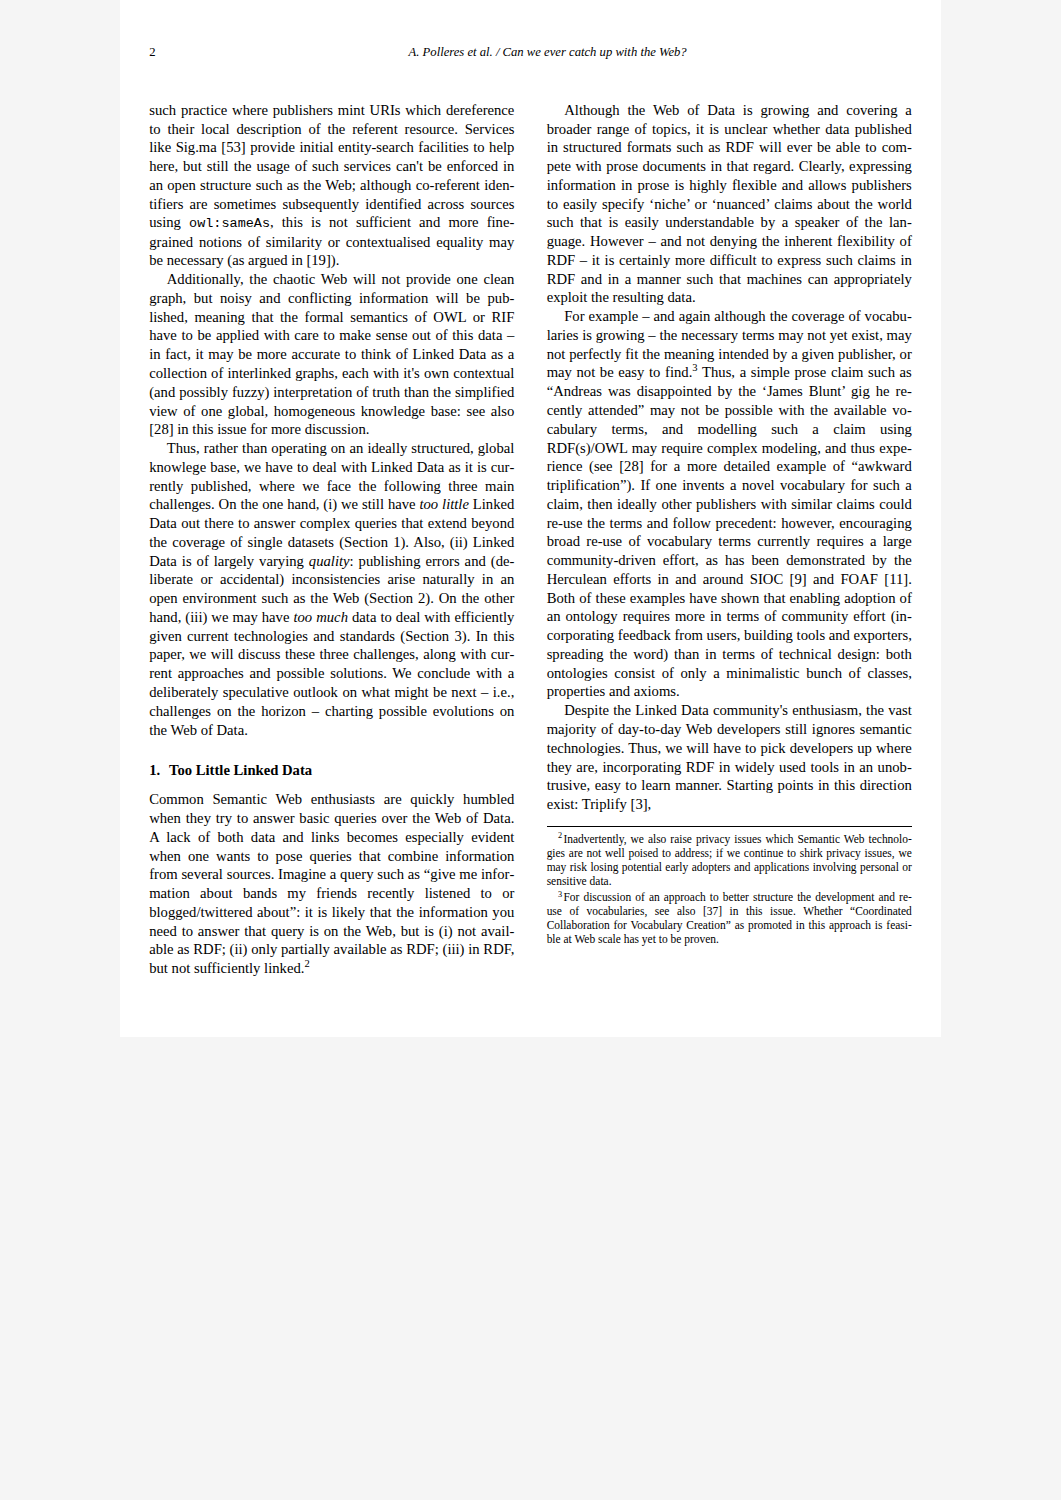2 A. Polleres et al. / Can we ever catch up with the Web?
such practice where publishers mint URIs which dereference to their local description of the referent resource. Services like Sig.ma [53] provide initial entity-search facilities to help here, but still the usage of such services can't be enforced in an open structure such as the Web; although co-referent identifiers are sometimes subsequently identified across sources using owl:sameAs, this is not sufficient and more fine-grained notions of similarity or contextualised equality may be necessary (as argued in [19]).
Additionally, the chaotic Web will not provide one clean graph, but noisy and conflicting information will be published, meaning that the formal semantics of OWL or RIF have to be applied with care to make sense out of this data – in fact, it may be more accurate to think of Linked Data as a collection of interlinked graphs, each with it's own contextual (and possibly fuzzy) interpretation of truth than the simplified view of one global, homogeneous knowledge base: see also [28] in this issue for more discussion.
Thus, rather than operating on an ideally structured, global knowlege base, we have to deal with Linked Data as it is currently published, where we face the following three main challenges. On the one hand, (i) we still have too little Linked Data out there to answer complex queries that extend beyond the coverage of single datasets (Section 1). Also, (ii) Linked Data is of largely varying quality: publishing errors and (deliberate or accidental) inconsistencies arise naturally in an open environment such as the Web (Section 2). On the other hand, (iii) we may have too much data to deal with efficiently given current technologies and standards (Section 3). In this paper, we will discuss these three challenges, along with current approaches and possible solutions. We conclude with a deliberately speculative outlook on what might be next – i.e., challenges on the horizon – charting possible evolutions on the Web of Data.
1. Too Little Linked Data
Common Semantic Web enthusiasts are quickly humbled when they try to answer basic queries over the Web of Data. A lack of both data and links becomes especially evident when one wants to pose queries that combine information from several sources. Imagine a query such as “give me information about bands my friends recently listened to or blogged/twittered about”: it is likely that the information you need to answer that query is on the Web, but is (i) not available as RDF; (ii) only partially available as RDF; (iii) in RDF, but not sufficiently linked.2
Although the Web of Data is growing and covering a broader range of topics, it is unclear whether data published in structured formats such as RDF will ever be able to compete with prose documents in that regard. Clearly, expressing information in prose is highly flexible and allows publishers to easily specify ‘niche’ or ‘nuanced’ claims about the world such that is easily understandable by a speaker of the language. However – and not denying the inherent flexibility of RDF – it is certainly more difficult to express such claims in RDF and in a manner such that machines can appropriately exploit the resulting data.
For example – and again although the coverage of vocabularies is growing – the necessary terms may not yet exist, may not perfectly fit the meaning intended by a given publisher, or may not be easy to find.3 Thus, a simple prose claim such as “Andreas was disappointed by the ‘James Blunt’ gig he recently attended” may not be possible with the available vocabulary terms, and modelling such a claim using RDF(s)/OWL may require complex modeling, and thus experience (see [28] for a more detailed example of “awkward triplification”). If one invents a novel vocabulary for such a claim, then ideally other publishers with similar claims could re-use the terms and follow precedent: however, encouraging broad re-use of vocabulary terms currently requires a large community-driven effort, as has been demonstrated by the Herculean efforts in and around SIOC [9] and FOAF [11]. Both of these examples have shown that enabling adoption of an ontology requires more in terms of community effort (incorporating feedback from users, building tools and exporters, spreading the word) than in terms of technical design: both ontologies consist of only a minimalistic bunch of classes, properties and axioms.
Despite the Linked Data community's enthusiasm, the vast majority of day-to-day Web developers still ignores semantic technologies. Thus, we will have to pick developers up where they are, incorporating RDF in widely used tools in an unobtrusive, easy to learn manner. Starting points in this direction exist: Triplify [3],
2Inadvertently, we also raise privacy issues which Semantic Web technologies are not well poised to address; if we continue to shirk privacy issues, we may risk losing potential early adopters and applications involving personal or sensitive data.
3For discussion of an approach to better structure the development and re-use of vocabularies, see also [37] in this issue. Whether “Coordinated Collaboration for Vocabulary Creation” as promoted in this approach is feasible at Web scale has yet to be proven.